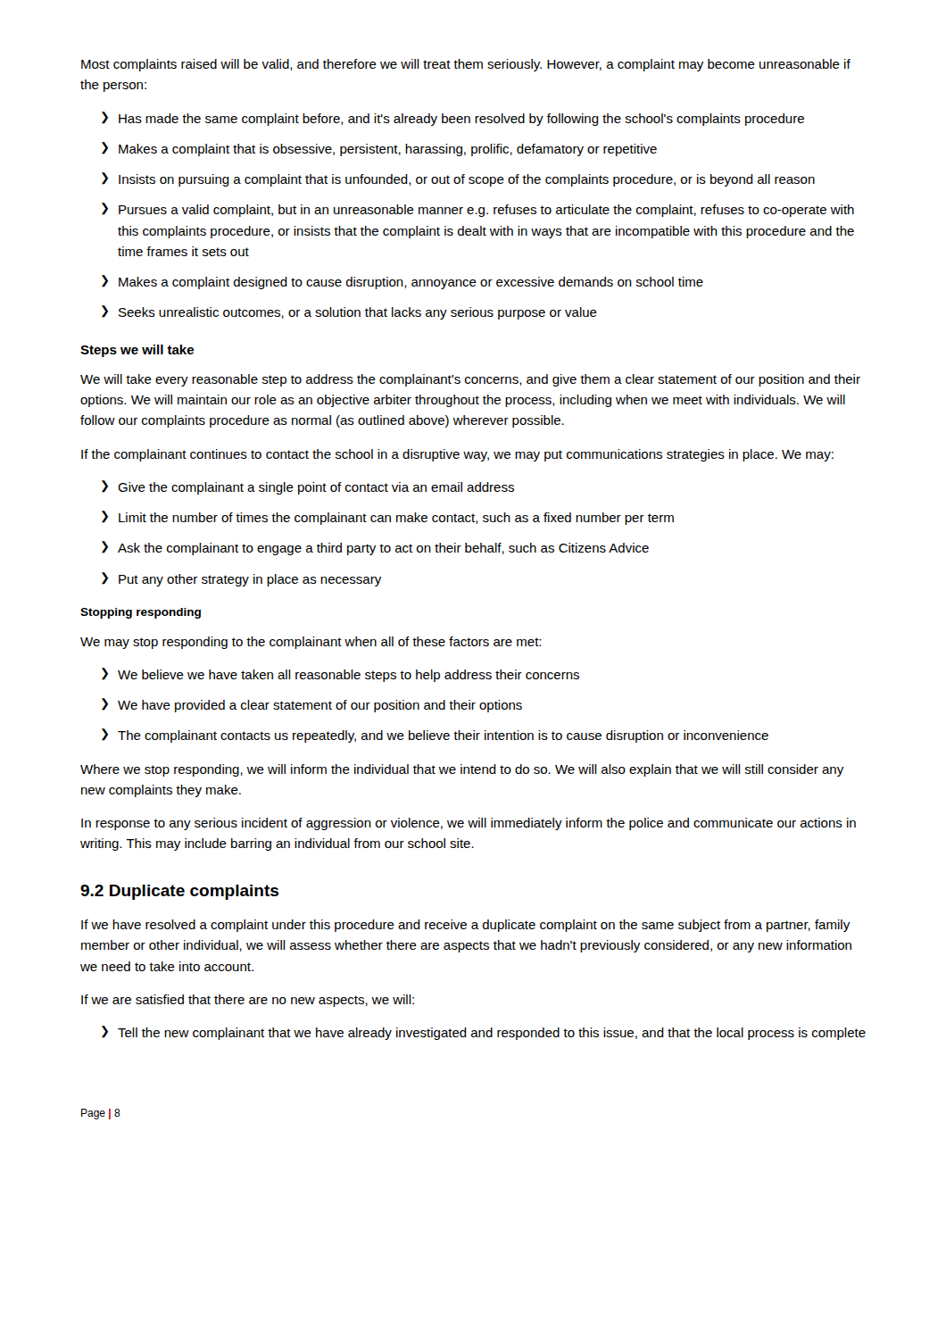Most complaints raised will be valid, and therefore we will treat them seriously. However, a complaint may become unreasonable if the person:
Has made the same complaint before, and it's already been resolved by following the school's complaints procedure
Makes a complaint that is obsessive, persistent, harassing, prolific, defamatory or repetitive
Insists on pursuing a complaint that is unfounded, or out of scope of the complaints procedure, or is beyond all reason
Pursues a valid complaint, but in an unreasonable manner e.g. refuses to articulate the complaint, refuses to co-operate with this complaints procedure, or insists that the complaint is dealt with in ways that are incompatible with this procedure and the time frames it sets out
Makes a complaint designed to cause disruption, annoyance or excessive demands on school time
Seeks unrealistic outcomes, or a solution that lacks any serious purpose or value
Steps we will take
We will take every reasonable step to address the complainant's concerns, and give them a clear statement of our position and their options. We will maintain our role as an objective arbiter throughout the process, including when we meet with individuals. We will follow our complaints procedure as normal (as outlined above) wherever possible.
If the complainant continues to contact the school in a disruptive way, we may put communications strategies in place. We may:
Give the complainant a single point of contact via an email address
Limit the number of times the complainant can make contact, such as a fixed number per term
Ask the complainant to engage a third party to act on their behalf, such as Citizens Advice
Put any other strategy in place as necessary
Stopping responding
We may stop responding to the complainant when all of these factors are met:
We believe we have taken all reasonable steps to help address their concerns
We have provided a clear statement of our position and their options
The complainant contacts us repeatedly, and we believe their intention is to cause disruption or inconvenience
Where we stop responding, we will inform the individual that we intend to do so. We will also explain that we will still consider any new complaints they make.
In response to any serious incident of aggression or violence, we will immediately inform the police and communicate our actions in writing. This may include barring an individual from our school site.
9.2 Duplicate complaints
If we have resolved a complaint under this procedure and receive a duplicate complaint on the same subject from a partner, family member or other individual, we will assess whether there are aspects that we hadn't previously considered, or any new information we need to take into account.
If we are satisfied that there are no new aspects, we will:
Tell the new complainant that we have already investigated and responded to this issue, and that the local process is complete
Page | 8